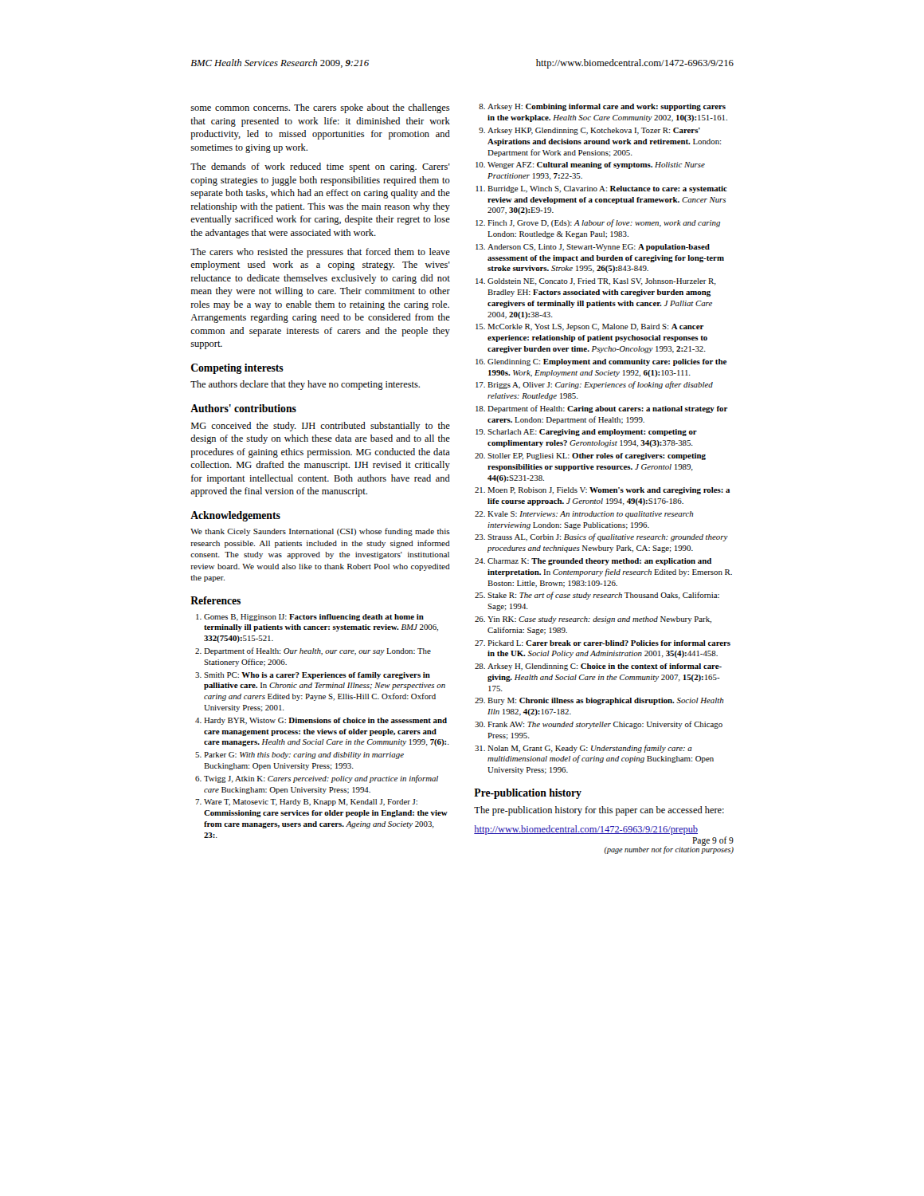BMC Health Services Research 2009, 9:216
http://www.biomedcentral.com/1472-6963/9/216
some common concerns. The carers spoke about the challenges that caring presented to work life: it diminished their work productivity, led to missed opportunities for promotion and sometimes to giving up work.
The demands of work reduced time spent on caring. Carers' coping strategies to juggle both responsibilities required them to separate both tasks, which had an effect on caring quality and the relationship with the patient. This was the main reason why they eventually sacrificed work for caring, despite their regret to lose the advantages that were associated with work.
The carers who resisted the pressures that forced them to leave employment used work as a coping strategy. The wives' reluctance to dedicate themselves exclusively to caring did not mean they were not willing to care. Their commitment to other roles may be a way to enable them to retaining the caring role. Arrangements regarding caring need to be considered from the common and separate interests of carers and the people they support.
Competing interests
The authors declare that they have no competing interests.
Authors' contributions
MG conceived the study. IJH contributed substantially to the design of the study on which these data are based and to all the procedures of gaining ethics permission. MG conducted the data collection. MG drafted the manuscript. IJH revised it critically for important intellectual content. Both authors have read and approved the final version of the manuscript.
Acknowledgements
We thank Cicely Saunders International (CSI) whose funding made this research possible. All patients included in the study signed informed consent. The study was approved by the investigators' institutional review board. We would also like to thank Robert Pool who copyedited the paper.
References
1. Gomes B, Higginson IJ: Factors influencing death at home in terminally ill patients with cancer: systematic review. BMJ 2006, 332(7540): 515-521.
2. Department of Health: Our health, our care, our say London: The Stationery Office; 2006.
3. Smith PC: Who is a carer? Experiences of family caregivers in palliative care. In Chronic and Terminal Illness; New perspectives on caring and carers Edited by: Payne S, Ellis-Hill C. Oxford: Oxford University Press; 2001.
4. Hardy BYR, Wistow G: Dimensions of choice in the assessment and care management process: the views of older people, carers and care managers. Health and Social Care in the Community 1999, 7(6):.
5. Parker G: With this body: caring and disbility in marriage Buckingham: Open University Press; 1993.
6. Twigg J, Atkin K: Carers perceived: policy and practice in informal care Buckingham: Open University Press; 1994.
7. Ware T, Matosevic T, Hardy B, Knapp M, Kendall J, Forder J: Commissioning care services for older people in England: the view from care managers, users and carers. Ageing and Society 2003, 23:.
8. Arksey H: Combining informal care and work: supporting carers in the workplace. Health Soc Care Community 2002, 10(3): 151-161.
9. Arksey HKP, Glendinning C, Kotchekova I, Tozer R: Carers' Aspirations and decisions around work and retirement. London: Department for Work and Pensions; 2005.
10. Wenger AFZ: Cultural meaning of symptoms. Holistic Nurse Practitioner 1993, 7: 22-35.
11. Burridge L, Winch S, Clavarino A: Reluctance to care: a systematic review and development of a conceptual framework. Cancer Nurs 2007, 30(2): E9-19.
12. Finch J, Grove D, (Eds): A labour of love: women, work and caring London: Routledge & Kegan Paul; 1983.
13. Anderson CS, Linto J, Stewart-Wynne EG: A population-based assessment of the impact and burden of caregiving for long-term stroke survivors. Stroke 1995, 26(5): 843-849.
14. Goldstein NE, Concato J, Fried TR, Kasl SV, Johnson-Hurzeler R, Bradley EH: Factors associated with caregiver burden among caregivers of terminally ill patients with cancer. J Palliat Care 2004, 20(1): 38-43.
15. McCorkle R, Yost LS, Jepson C, Malone D, Baird S: A cancer experience: relationship of patient psychosocial responses to caregiver burden over time. Psycho-Oncology 1993, 2: 21-32.
16. Glendinning C: Employment and community care: policies for the 1990s. Work, Employment and Society 1992, 6(1): 103-111.
17. Briggs A, Oliver J: Caring: Experiences of looking after disabled relatives: Routledge 1985.
18. Department of Health: Caring about carers: a national strategy for carers. London: Department of Health; 1999.
19. Scharlach AE: Caregiving and employment: competing or complimentary roles? Gerontologist 1994, 34(3): 378-385.
20. Stoller EP, Pugliesi KL: Other roles of caregivers: competing responsibilities or supportive resources. J Gerontol 1989, 44(6): S231-238.
21. Moen P, Robison J, Fields V: Women's work and caregiving roles: a life course approach. J Gerontol 1994, 49(4): S176-186.
22. Kvale S: Interviews: An introduction to qualitative research interviewing London: Sage Publications; 1996.
23. Strauss AL, Corbin J: Basics of qualitative research: grounded theory procedures and techniques Newbury Park, CA: Sage; 1990.
24. Charmaz K: The grounded theory method: an explication and interpretation. In Contemporary field research Edited by: Emerson R. Boston: Little, Brown; 1983:109-126.
25. Stake R: The art of case study research Thousand Oaks, California: Sage; 1994.
26. Yin RK: Case study research: design and method Newbury Park, California: Sage; 1989.
27. Pickard L: Carer break or carer-blind? Policies for informal carers in the UK. Social Policy and Administration 2001, 35(4): 441-458.
28. Arksey H, Glendinning C: Choice in the context of informal care-giving. Health and Social Care in the Community 2007, 15(2): 165-175.
29. Bury M: Chronic illness as biographical disruption. Sociol Health Illn 1982, 4(2): 167-182.
30. Frank AW: The wounded storyteller Chicago: University of Chicago Press; 1995.
31. Nolan M, Grant G, Keady G: Understanding family care: a multidimensional model of caring and coping Buckingham: Open University Press; 1996.
Pre-publication history
The pre-publication history for this paper can be accessed here:
http://www.biomedcentral.com/1472-6963/9/216/prepub
Page 9 of 9
(page number not for citation purposes)